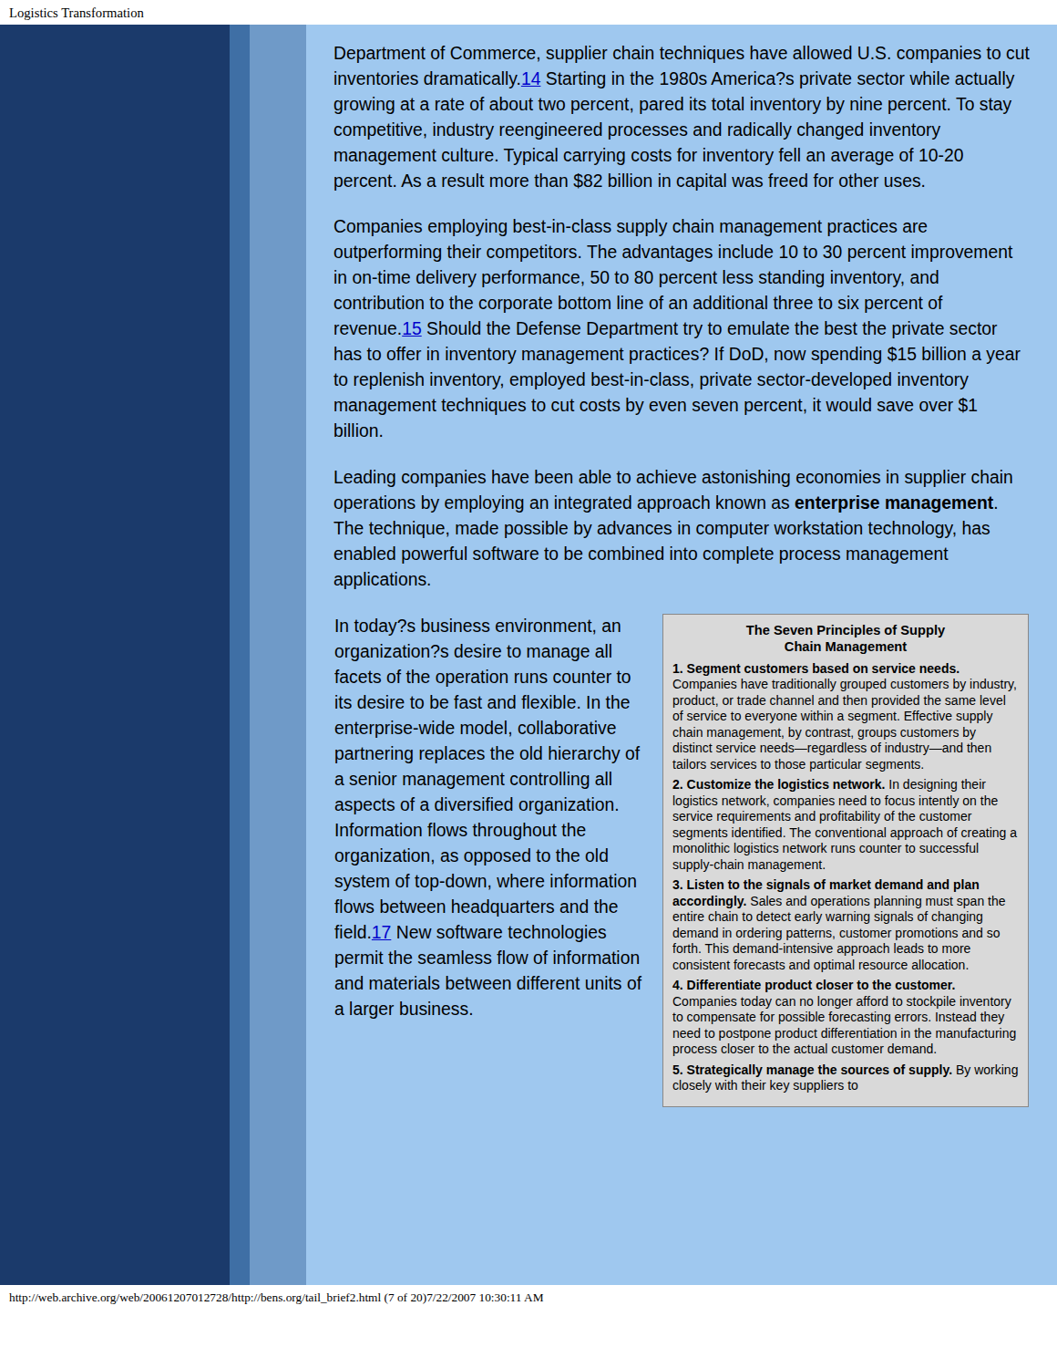Logistics Transformation
| / / / / Department of Commerce, supplier chain techniques have allowed U.S. companies to cut inventories dramatically. 14 Starting in the 1980s America?s private sector while actually growing at a rate of about two percent, pared its total inventory by nine percent. To stay competitive, industry reengineered processes and radically changed inventory management culture. Typical carrying costs for inventory fell an average of 10-20 percent. As a result more than $82 billion in capital was freed for other uses. Companies employing best-in-class supply chain management practices are outperforming their competitors. The advantages include 10 to 30 percent improvement in on-time delivery performance, 50 to 80 percent less standing inventory, and contribution to the corporate bottom line of an additional three to six percent of revenue. 15 Should the Defense Department try to emulate the best the private sector has to offer in inventory management practices? If DoD, now spending $15 billion a year to replenish inventory, employed best-in-class, private sector-developed inventory management techniques to cut costs by even seven percent, it would save over $1 billion. Leading companies have been able to achieve astonishing economies in supplier chain operations by employing an integrated approach known as enterprise management . The technique, made possible by advances in computer workstation technology, has enabled powerful software to be combined into complete process management applications. / In today?s business environment, an organization?s desire to manage all facets of the operation runs counter to its desire to be fast and flexible. In the enterprise-wide model, collaborative partnering replaces the old hierarchy of a senior management controlling all aspects of a diversified organization. Information flows throughout the organization, as opposed to the old system of top-down, where information flows between headquarters and the field. 17 New software technologies permit the seamless flow of information and materials between different units of a larger business. / The Seven Principles of Supply Chain Management 1. Segment customers based on service needs. Companies have traditionally grouped customers by industry, product, or trade channel and then provided the same level of service to everyone within a segment. Effective supply chain management, by contrast, groups customers by distinct service needs—regardless of industry—and then tailors services to those particular segments. 2. Customize the logistics network. In designing their logistics network, companies need to focus intently on the service requirements and profitability of the customer segments identified. The conventional approach of creating a monolithic logistics network runs counter to successful supply-chain management. 3. Listen to the signals of market demand and plan accordingly. Sales and operations planning must span the entire chain to detect early warning signals of changing demand in ordering patterns, customer promotions and so forth. This demand-intensive approach leads to more consistent forecasts and optimal resource allocation. 4. Differentiate product closer to the customer. Companies today can no longer afford to stockpile inventory to compensate for possible forecasting errors. Instead they need to postpone product differentiation in the manufacturing process closer to the actual customer demand. 5. Strategically manage the sources of supply. By working closely with their key suppliers to / / |
http://web.archive.org/web/20061207012728/http://bens.org/tail_brief2.html (7 of 20)7/22/2007 10:30:11 AM